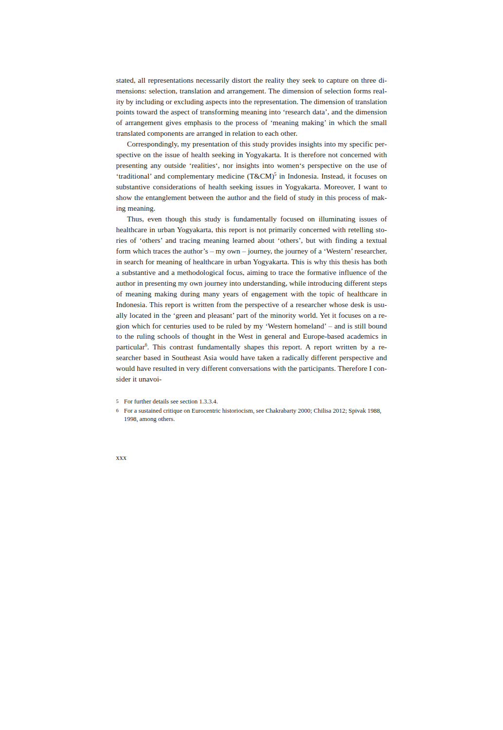stated, all representations necessarily distort the reality they seek to capture on three dimensions: selection, translation and arrangement. The dimension of selection forms reality by including or excluding aspects into the representation. The dimension of translation points toward the aspect of transforming meaning into ‘research data’, and the dimension of arrangement gives emphasis to the process of ‘meaning making’ in which the small translated components are arranged in relation to each other.
Correspondingly, my presentation of this study provides insights into my specific perspective on the issue of health seeking in Yogyakarta. It is therefore not concerned with presenting any outside ‘realities‘, nor insights into women‘s perspective on the use of ‘traditional’ and complementary medicine (T&CM)5 in Indonesia. Instead, it focuses on substantive considerations of health seeking issues in Yogyakarta. Moreover, I want to show the entanglement between the author and the field of study in this process of making meaning.
Thus, even though this study is fundamentally focused on illuminating issues of healthcare in urban Yogyakarta, this report is not primarily concerned with retelling stories of ‘others’ and tracing meaning learned about ‘others’, but with finding a textual form which traces the author’s – my own – journey, the journey of a ‘Western’ researcher, in search for meaning of healthcare in urban Yogyakarta. This is why this thesis has both a substantive and a methodological focus, aiming to trace the formative influence of the author in presenting my own journey into understanding, while introducing different steps of meaning making during many years of engagement with the topic of healthcare in Indonesia. This report is written from the perspective of a researcher whose desk is usually located in the ‘green and pleasant’ part of the minority world. Yet it focuses on a region which for centuries used to be ruled by my ‘Western homeland’ – and is still bound to the ruling schools of thought in the West in general and Europe-based academics in particular6. This contrast fundamentally shapes this report. A report written by a researcher based in Southeast Asia would have taken a radically different perspective and would have resulted in very different conversations with the participants. Therefore I consider it unavoi-
5 For further details see section 1.3.3.4.
6 For a sustained critique on Eurocentric historiocism, see Chakrabarty 2000; Chilisa 2012; Spivak 1988, 1998, among others.
xxx